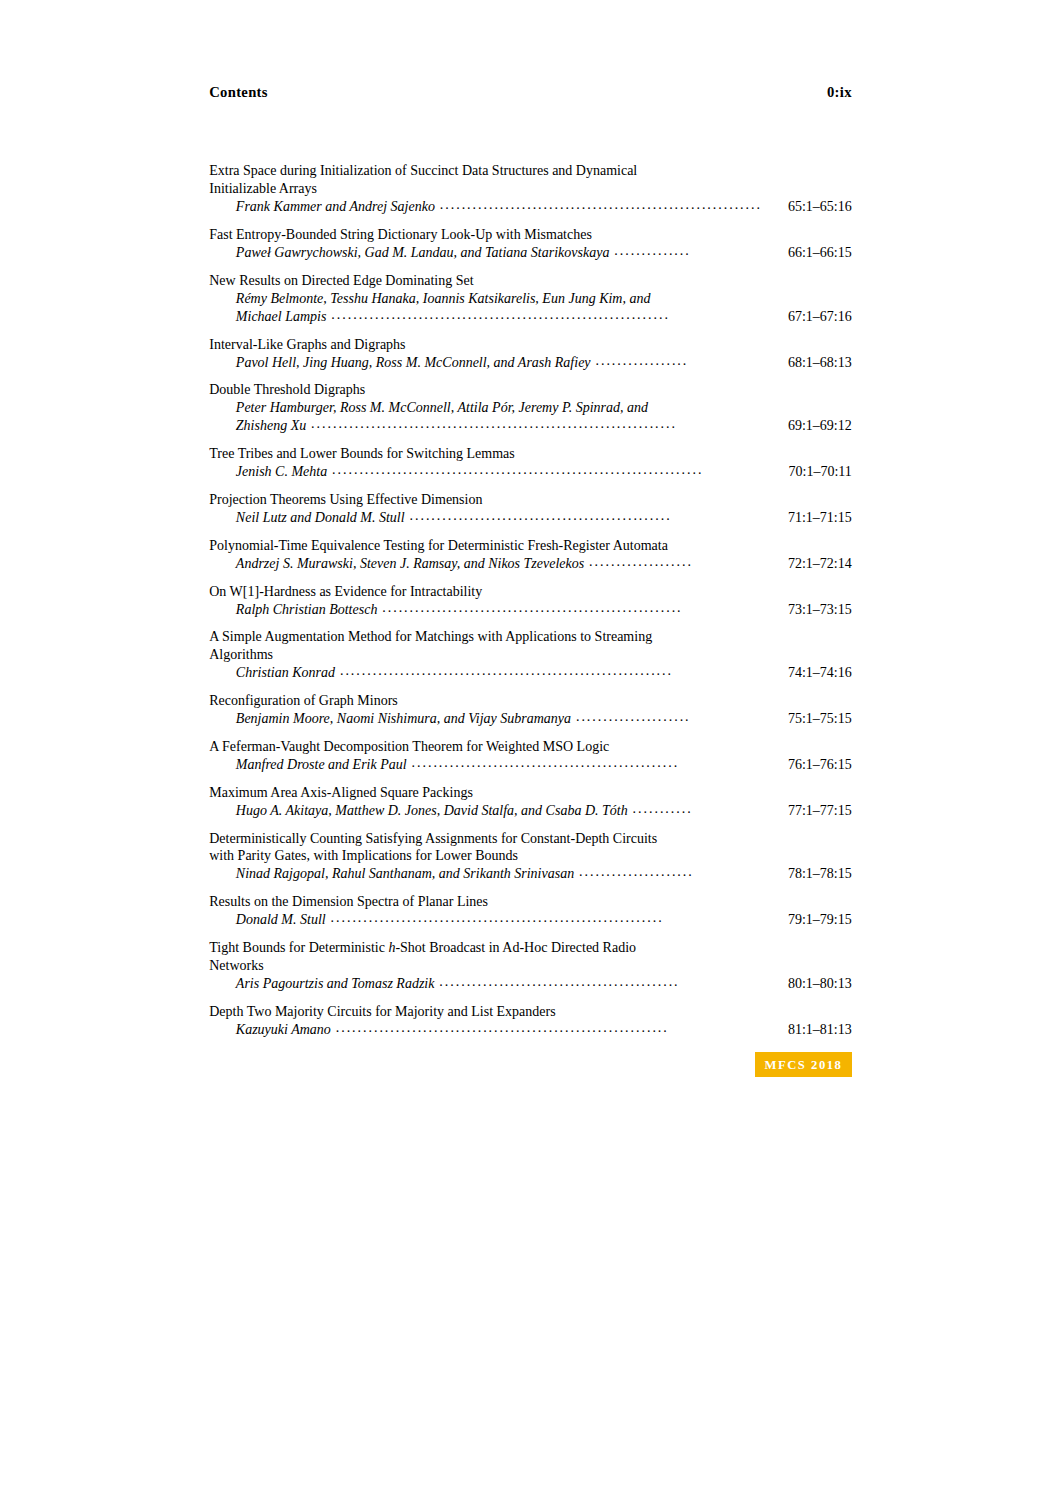Contents
0:ix
Extra Space during Initialization of Succinct Data Structures and DynamicalInitializable Arrays
Frank Kammer and Andrej Sajenko ........................................................... 65:1–65:16
Fast Entropy-Bounded String Dictionary Look-Up with Mismatches
Paweł Gawrychowski, Gad M. Landau, and Tatiana Starikovskaya .............. 66:1–66:15
New Results on Directed Edge Dominating Set
Rémy Belmonte, Tesshu Hanaka, Ioannis Katsikarelis, Eun Jung Kim, and
Michael Lampis .............................................................. 67:1–67:16
Interval-Like Graphs and Digraphs
Pavol Hell, Jing Huang, Ross M. McConnell, and Arash Rafiey ................. 68:1–68:13
Double Threshold Digraphs
Peter Hamburger, Ross M. McConnell, Attila Pór, Jeremy P. Spinrad, and
Zhisheng Xu ................................................................... 69:1–69:12
Tree Tribes and Lower Bounds for Switching Lemmas
Jenish C. Mehta .................................................................... 70:1–70:11
Projection Theorems Using Effective Dimension
Neil Lutz and Donald M. Stull ................................................ 71:1–71:15
Polynomial-Time Equivalence Testing for Deterministic Fresh-Register Automata
Andrzej S. Murawski, Steven J. Ramsay, and Nikos Tzevelekos ................... 72:1–72:14
On W[1]-Hardness as Evidence for Intractability
Ralph Christian Bottesch ....................................................... 73:1–73:15
A Simple Augmentation Method for Matchings with Applications to StreamingAlgorithms
Christian Konrad ............................................................. 74:1–74:16
Reconfiguration of Graph Minors
Benjamin Moore, Naomi Nishimura, and Vijay Subramanya ..................... 75:1–75:15
A Feferman-Vaught Decomposition Theorem for Weighted MSO Logic
Manfred Droste and Erik Paul ................................................. 76:1–76:15
Maximum Area Axis-Aligned Square Packings
Hugo A. Akitaya, Matthew D. Jones, David Stalfa, and Csaba D. Tóth ........... 77:1–77:15
Deterministically Counting Satisfying Assignments for Constant-Depth Circuitswith Parity Gates, with Implications for Lower Bounds
Ninad Rajgopal, Rahul Santhanam, and Srikanth Srinivasan ..................... 78:1–78:15
Results on the Dimension Spectra of Planar Lines
Donald M. Stull ............................................................. 79:1–79:15
Tight Bounds for Deterministic h-Shot Broadcast in Ad-Hoc Directed RadioNetworks
Aris Pagourtzis and Tomasz Radzik ............................................ 80:1–80:13
Depth Two Majority Circuits for Majority and List Expanders
Kazuyuki Amano ............................................................. 81:1–81:13
MFCS 2018